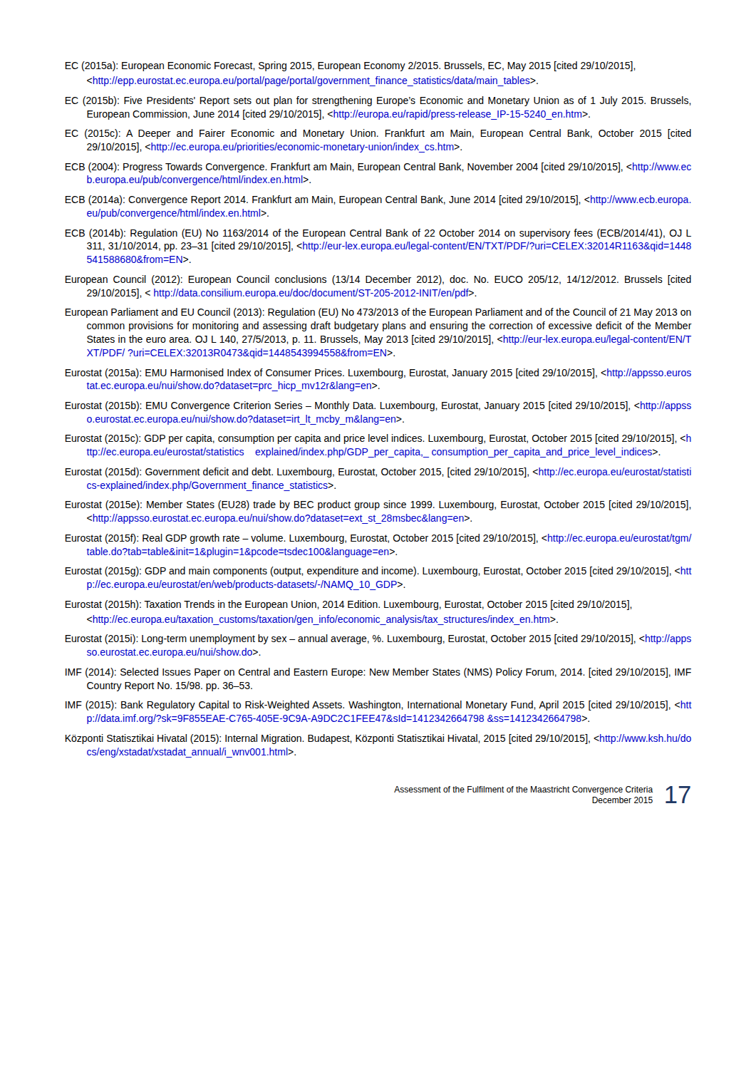EC (2015a): European Economic Forecast, Spring 2015, European Economy 2/2015. Brussels, EC, May 2015 [cited 29/10/2015], <http://epp.eurostat.ec.europa.eu/portal/page/portal/government_finance_statistics/data/main_tables>.
EC (2015b): Five Presidents' Report sets out plan for strengthening Europe’s Economic and Monetary Union as of 1 July 2015. Brussels, European Commission, June 2014 [cited 29/10/2015], <http://europa.eu/rapid/press-release_IP-15-5240_en.htm>.
EC (2015c): A Deeper and Fairer Economic and Monetary Union. Frankfurt am Main, European Central Bank, October 2015 [cited 29/10/2015], <http://ec.europa.eu/priorities/economic-monetary-union/index_cs.htm>.
ECB (2004): Progress Towards Convergence. Frankfurt am Main, European Central Bank, November 2004 [cited 29/10/2015], <http://www.ecb.europa.eu/pub/convergence/html/index.en.html>.
ECB (2014a): Convergence Report 2014. Frankfurt am Main, European Central Bank, June 2014 [cited 29/10/2015], <http://www.ecb.europa.eu/pub/convergence/html/index.en.html>.
ECB (2014b): Regulation (EU) No 1163/2014 of the European Central Bank of 22 October 2014 on supervisory fees (ECB/2014/41), OJ L 311, 31/10/2014, pp. 23–31 [cited 29/10/2015], <http://eur-lex.europa.eu/legal-content/EN/TXT/PDF/?uri=CELEX:32014R1163&qid=1448541588680&from=EN>.
European Council (2012): European Council conclusions (13/14 December 2012), doc. No. EUCO 205/12, 14/12/2012. Brussels [cited 29/10/2015], < http://data.consilium.europa.eu/doc/document/ST-205-2012-INIT/en/pdf>.
European Parliament and EU Council (2013): Regulation (EU) No 473/2013 of the European Parliament and of the Council of 21 May 2013 on common provisions for monitoring and assessing draft budgetary plans and ensuring the correction of excessive deficit of the Member States in the euro area. OJ L 140, 27/5/2013, p. 11. Brussels, May 2013 [cited 29/10/2015], <http://eur-lex.europa.eu/legal-content/EN/TXT/PDF/ ?uri=CELEX:32013R0473&qid=1448543994558&from=EN>.
Eurostat (2015a): EMU Harmonised Index of Consumer Prices. Luxembourg, Eurostat, January 2015 [cited 29/10/2015], <http://appsso.eurostat.ec.europa.eu/nui/show.do?dataset=prc_hicp_mv12r&lang=en>.
Eurostat (2015b): EMU Convergence Criterion Series – Monthly Data. Luxembourg, Eurostat, January 2015 [cited 29/10/2015], <http://appsso.eurostat.ec.europa.eu/nui/show.do?dataset=irt_lt_mcby_m&lang=en>.
Eurostat (2015c): GDP per capita, consumption per capita and price level indices. Luxembourg, Eurostat, October 2015 [cited 29/10/2015], <http://ec.europa.eu/eurostat/statistics explained/index.php/GDP_per_capita,_ consumption_per_capita_and_price_level_indices>.
Eurostat (2015d): Government deficit and debt. Luxembourg, Eurostat, October 2015, [cited 29/10/2015], <http://ec.europa.eu/eurostat/statistics-explained/index.php/Government_finance_statistics>.
Eurostat (2015e): Member States (EU28) trade by BEC product group since 1999. Luxembourg, Eurostat, October 2015 [cited 29/10/2015], <http://appsso.eurostat.ec.europa.eu/nui/show.do?dataset=ext_st_28msbec&lang=en>.
Eurostat (2015f): Real GDP growth rate – volume. Luxembourg, Eurostat, October 2015 [cited 29/10/2015], <http://ec.europa.eu/eurostat/tgm/table.do?tab=table&init=1&plugin=1&pcode=tsdec100&language=en>.
Eurostat (2015g): GDP and main components (output, expenditure and income). Luxembourg, Eurostat, October 2015 [cited 29/10/2015], <http://ec.europa.eu/eurostat/en/web/products-datasets/-/NAMQ_10_GDP>.
Eurostat (2015h): Taxation Trends in the European Union, 2014 Edition. Luxembourg, Eurostat, October 2015 [cited 29/10/2015], <http://ec.europa.eu/taxation_customs/taxation/gen_info/economic_analysis/tax_structures/index_en.htm>.
Eurostat (2015i): Long-term unemployment by sex – annual average, %. Luxembourg, Eurostat, October 2015 [cited 29/10/2015], <http://appsso.eurostat.ec.europa.eu/nui/show.do>.
IMF (2014): Selected Issues Paper on Central and Eastern Europe: New Member States (NMS) Policy Forum, 2014. [cited 29/10/2015], IMF Country Report No. 15/98. pp. 36–53.
IMF (2015): Bank Regulatory Capital to Risk-Weighted Assets. Washington, International Monetary Fund, April 2015 [cited 29/10/2015], <http://data.imf.org/?sk=9F855EAE-C765-405E-9C9A-A9DC2C1FEE47&sId=1412342664798 &ss=1412342664798>.
Központi Statisztikai Hivatal (2015): Internal Migration. Budapest, Központi Statisztikai Hivatal, 2015 [cited 29/10/2015], <http://www.ksh.hu/docs/eng/xstadat/xstadat_annual/i_wnv001.html>.
Assessment of the Fulfilment of the Maastricht Convergence Criteria December 2015
17